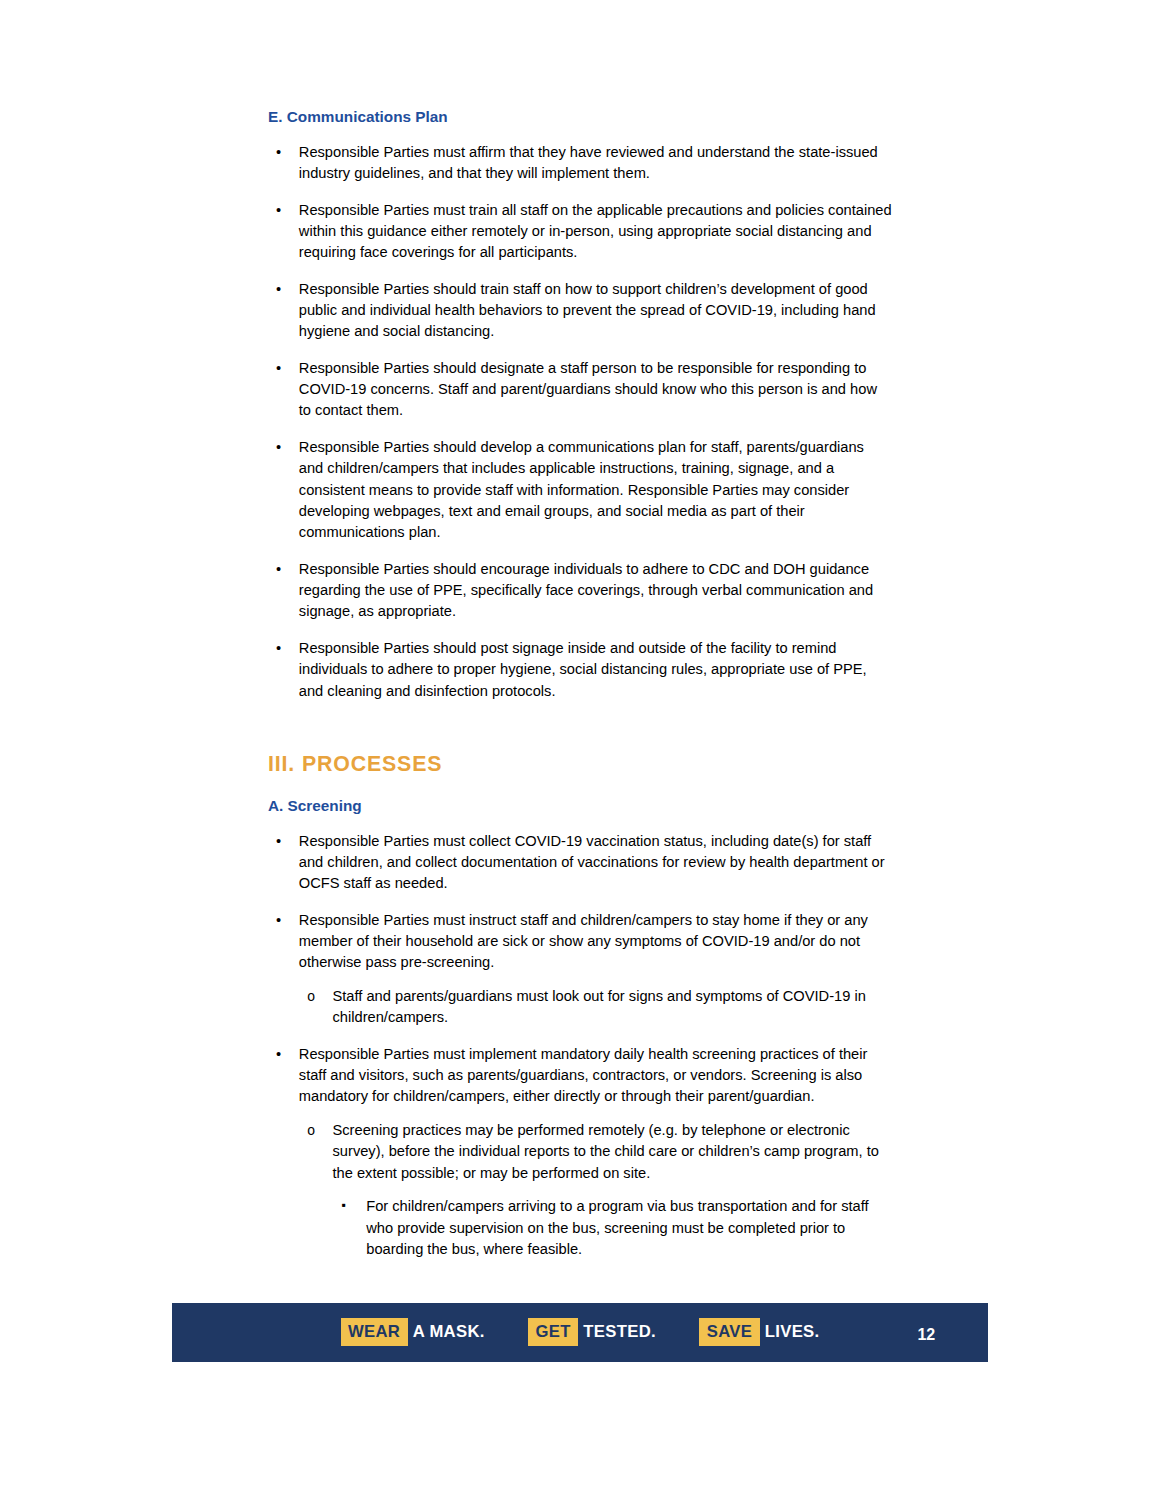E. Communications Plan
Responsible Parties must affirm that they have reviewed and understand the state-issued industry guidelines, and that they will implement them.
Responsible Parties must train all staff on the applicable precautions and policies contained within this guidance either remotely or in-person, using appropriate social distancing and requiring face coverings for all participants.
Responsible Parties should train staff on how to support children’s development of good public and individual health behaviors to prevent the spread of COVID-19, including hand hygiene and social distancing.
Responsible Parties should designate a staff person to be responsible for responding to COVID-19 concerns. Staff and parent/guardians should know who this person is and how to contact them.
Responsible Parties should develop a communications plan for staff, parents/guardians and children/campers that includes applicable instructions, training, signage, and a consistent means to provide staff with information. Responsible Parties may consider developing webpages, text and email groups, and social media as part of their communications plan.
Responsible Parties should encourage individuals to adhere to CDC and DOH guidance regarding the use of PPE, specifically face coverings, through verbal communication and signage, as appropriate.
Responsible Parties should post signage inside and outside of the facility to remind individuals to adhere to proper hygiene, social distancing rules, appropriate use of PPE, and cleaning and disinfection protocols.
III. PROCESSES
A. Screening
Responsible Parties must collect COVID-19 vaccination status, including date(s) for staff and children, and collect documentation of vaccinations for review by health department or OCFS staff as needed.
Responsible Parties must instruct staff and children/campers to stay home if they or any member of their household are sick or show any symptoms of COVID-19 and/or do not otherwise pass pre-screening.
Staff and parents/guardians must look out for signs and symptoms of COVID-19 in children/campers.
Responsible Parties must implement mandatory daily health screening practices of their staff and visitors, such as parents/guardians, contractors, or vendors. Screening is also mandatory for children/campers, either directly or through their parent/guardian.
Screening practices may be performed remotely (e.g. by telephone or electronic survey), before the individual reports to the child care or children’s camp program, to the extent possible; or may be performed on site.
For children/campers arriving to a program via bus transportation and for staff who provide supervision on the bus, screening must be completed prior to boarding the bus, where feasible.
WEARA MASK. GETTESTED. SAVELIVES.
12